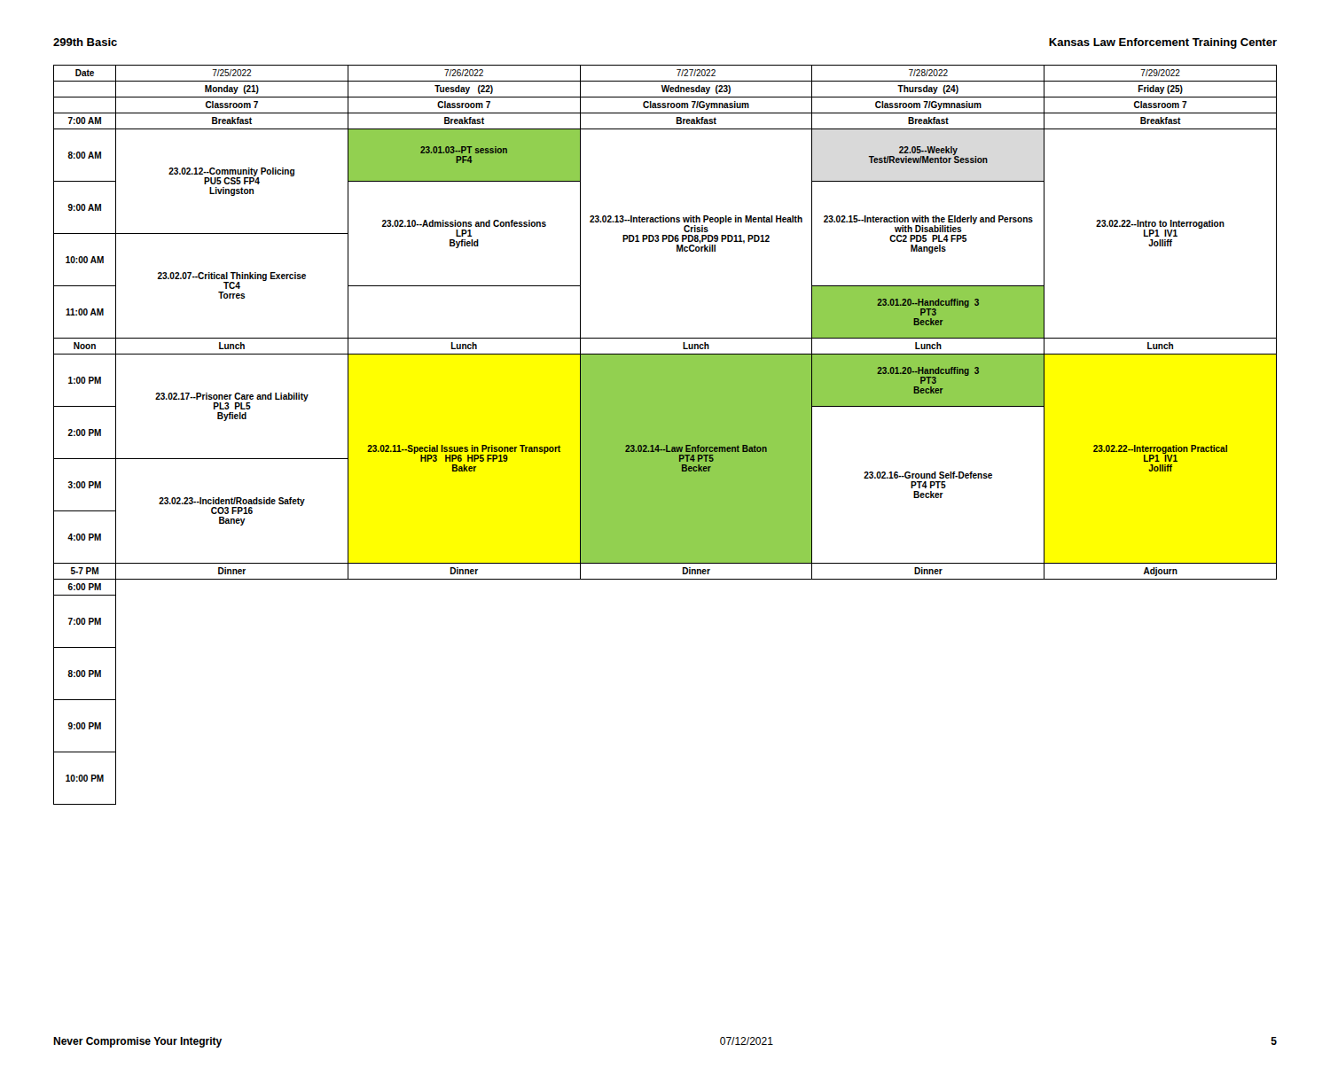299th Basic
Kansas Law Enforcement Training Center
| Date | 7/25/2022 | 7/26/2022 | 7/27/2022 | 7/28/2022 | 7/29/2022 |
| | Monday (21) | Tuesday (22) | Wednesday (23) | Thursday (24) | Friday (25) |
| | Classroom 7 | Classroom 7 | Classroom 7/Gymnasium | Classroom 7/Gymnasium | Classroom 7 |
| 7:00 AM | Breakfast | Breakfast | Breakfast | Breakfast | Breakfast |
| 8:00 AM | 23.02.12--Community Policing PU5 CS5 FP4 Livingston | 23.01.03--PT session PF4 | 23.02.13--Interactions with People in Mental Health Crisis PD1 PD3 PD6 PD8,PD9 PD11, PD12 McCorkill | 22.05--Weekly Test/Review/Mentor Session | 23.02.22--Intro to Interrogation LP1 IV1 Jolliff |
| 9:00 AM | 23.02.10--Admissions and Confessions LP1 Byfield | 23.02.15--Interaction with the Elderly and Persons with Disabilities CC2 PD5 PL4 FP5 Mangels |
| 10:00 AM | 23.02.07--Critical Thinking Exercise TC4 Torres |
| 11:00 AM | | 23.01.20--Handcuffing 3 PT3 Becker |
| Noon | Lunch | Lunch | Lunch | Lunch | Lunch |
| 1:00 PM | 23.02.17--Prisoner Care and Liability PL3 PL5 Byfield | 23.02.11--Special Issues in Prisoner Transport HP3 HP6 HP5 FP19 Baker | 23.02.14--Law Enforcement Baton PT4 PT5 Becker | 23.01.20--Handcuffing 3 PT3 Becker | 23.02.22--Interrogation Practical LP1 IV1 Jolliff |
| 2:00 PM | 23.02.16--Ground Self-Defense PT4 PT5 Becker |
| 3:00 PM | 23.02.23--Incident/Roadside Safety CO3 FP16 Baney |
| 4:00 PM |
| 5-7 PM | Dinner | Dinner | Dinner | Dinner | Adjourn |
| 6:00 PM | |
| 7:00 PM | |
| 8:00 PM | |
| 9:00 PM | |
| 10:00 PM | |
Never Compromise Your Integrity
07/12/2021
5